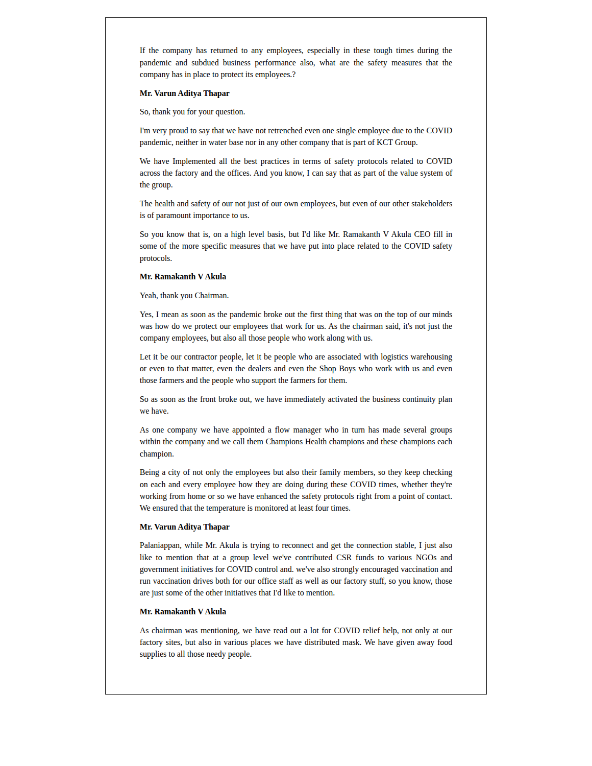If the company has returned to any employees, especially in these tough times during the pandemic and subdued business performance also, what are the safety measures that the company has in place to protect its employees.?
Mr. Varun Aditya Thapar
So, thank you for your question.
I'm very proud to say that we have not retrenched even one single employee due to the COVID pandemic, neither in water base nor in any other company that is part of KCT Group.
We have Implemented all the best practices in terms of safety protocols related to COVID across the factory and the offices. And you know, I can say that as part of the value system of the group.
The health and safety of our not just of our own employees, but even of our other stakeholders is of paramount importance to us.
So you know that is, on a high level basis, but I'd like Mr. Ramakanth V Akula CEO fill in some of the more specific measures that we have put into place related to the COVID safety protocols.
Mr. Ramakanth V Akula
Yeah, thank you Chairman.
Yes, I mean as soon as the pandemic broke out the first thing that was on the top of our minds was how do we protect our employees that work for us. As the chairman said, it's not just the company employees, but also all those people who work along with us.
Let it be our contractor people, let it be people who are associated with logistics warehousing or even to that matter, even the dealers and even the Shop Boys who work with us and even those farmers and the people who support the farmers for them.
So as soon as the front broke out, we have immediately activated the business continuity plan we have.
As one company we have appointed a flow manager who in turn has made several groups within the company and we call them Champions Health champions and these champions each champion.
Being a city of not only the employees but also their family members, so they keep checking on each and every employee how they are doing during these COVID times, whether they're working from home or so we have enhanced the safety protocols right from a point of contact. We ensured that the temperature is monitored at least four times.
Mr. Varun Aditya Thapar
Palaniappan, while Mr. Akula is trying to reconnect and get the connection stable, I just also like to mention that at a group level we've contributed CSR funds to various NGOs and government initiatives for COVID control and. we've also strongly encouraged vaccination and run vaccination drives both for our office staff as well as our factory stuff, so you know, those are just some of the other initiatives that I'd like to mention.
Mr. Ramakanth V Akula
As chairman was mentioning, we have read out a lot for COVID relief help, not only at our factory sites, but also in various places we have distributed mask. We have given away food supplies to all those needy people.